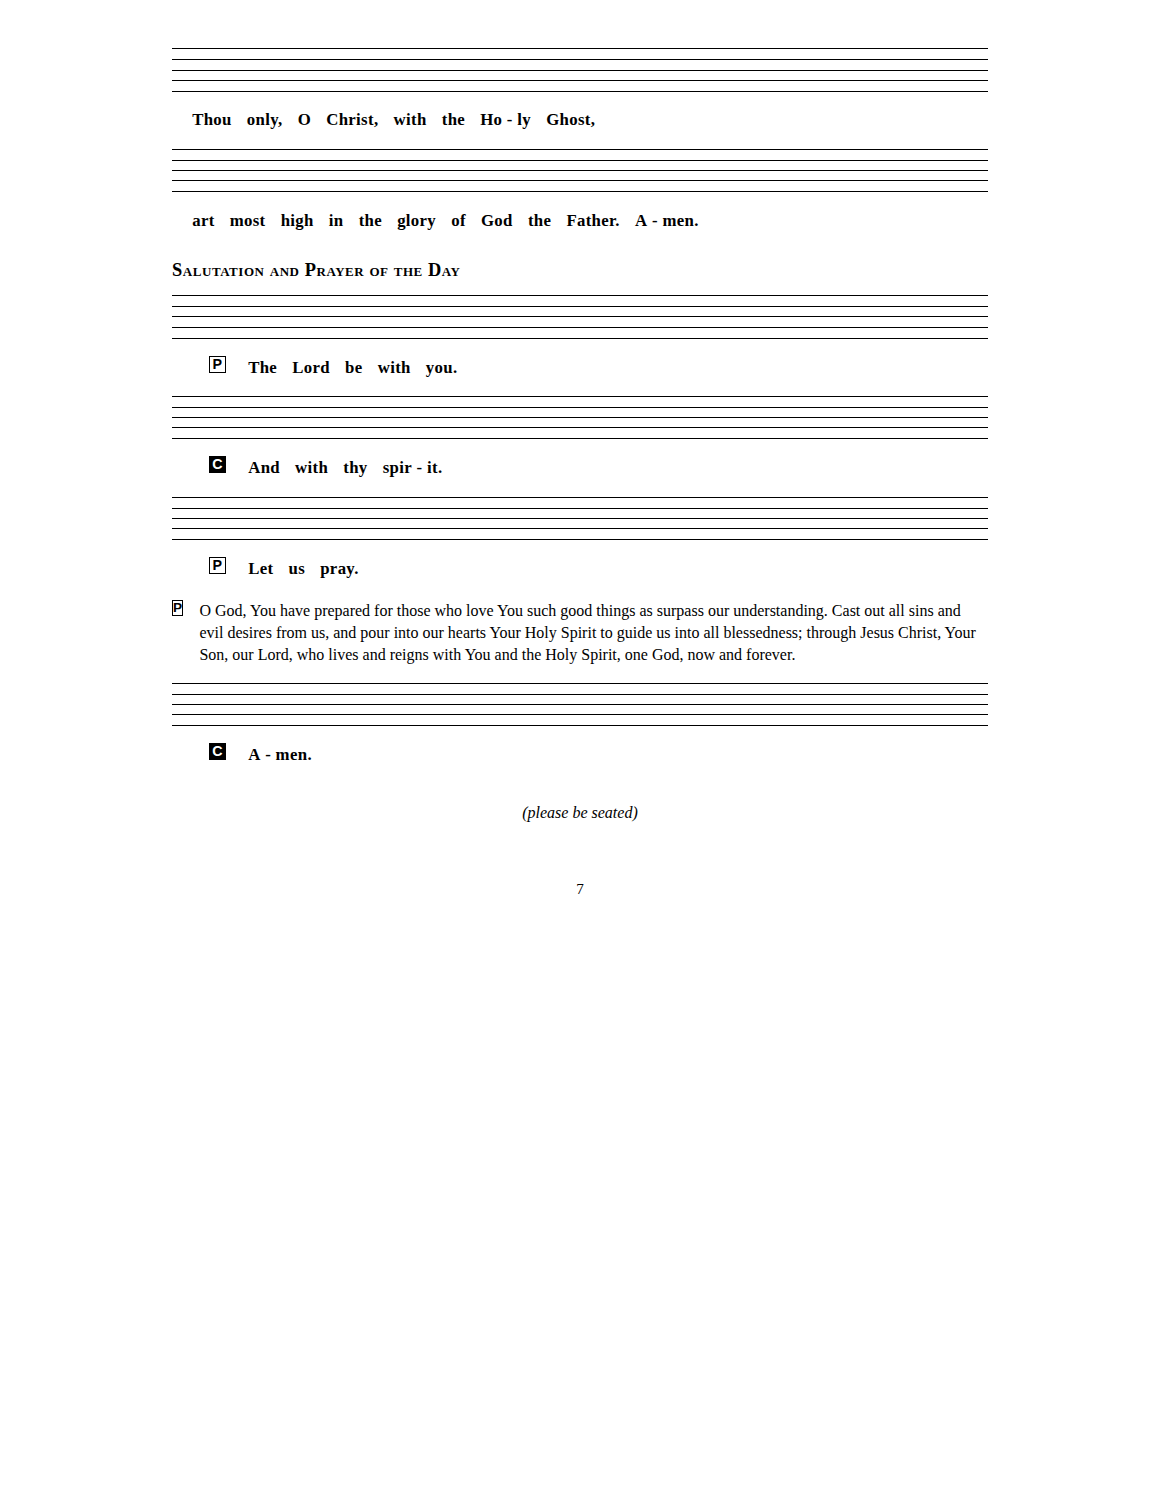Thou only, OChrist, with the Ho - ly Ghost,
art most high in the glory of God the Father. A - men.
Salutation and Prayer of the Day
PPastor: The Lord be with you.
CCongregation: And with thy spir - it.
PPastor: Let us pray.
PPastor:
O God, You have prepared for those who love You such good things as surpass our understanding. Cast out all sins and evil desires from us, and pour into our hearts Your Holy Spirit to guide us into all blessedness; through Jesus Christ, Your Son, our Lord, who lives and reigns with You and the Holy Spirit, one God, now and forever.
CCongregation: A - men.
(please be seated)
7